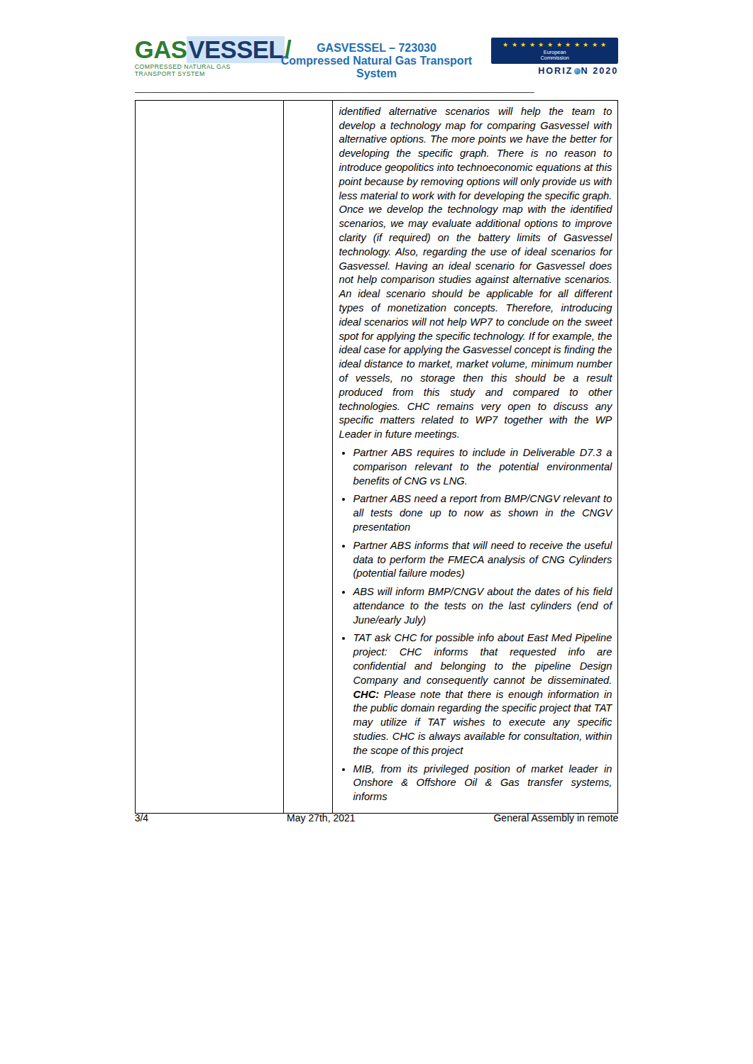GAS VESSEL/
COMPRESSED NATURAL GAS TRANSPORT SYSTEM
GASVESSEL – 723030
Compressed Natural Gas Transport System
★ ★ ★ ★ ★ ★ ★ ★ ★ ★ ★ ★
European
Commission
HORIZ N 2020
_______________________________________________________________________________________________
| | | identified alternative scenarios will help the team to develop a technology map for comparing Gasvessel with alternative options. The more points we have the better for developing the specific graph. There is no reason to introduce geopolitics into technoeconomic equations at this point because by removing options will only provide us with less material to work with for developing the specific graph. Once we develop the technology map with the identified scenarios, we may evaluate additional options to improve clarity (if required) on the battery limits of Gasvessel technology. Also, regarding the use of ideal scenarios for Gasvessel. Having an ideal scenario for Gasvessel does not help comparison studies against alternative scenarios. An ideal scenario should be applicable for all different types of monetization concepts. Therefore, introducing ideal scenarios will not help WP7 to conclude on the sweet spot for applying the specific technology. If for example, the ideal case for applying the Gasvessel concept is finding the ideal distance to market, market volume, minimum number of vessels, no storage then this should be a result produced from this study and compared to other technologies. CHC remains very open to discuss any specific matters related to WP7 together with the WP Leader in future meetings. Partner ABS requires to include in Deliverable D7.3 a comparison relevant to the potential environmental benefits of CNG vs LNG. Partner ABS need a report from BMP/CNGV relevant to all tests done up to now as shown in the CNGV presentation Partner ABS informs that will need to receive the useful data to perform the FMECA analysis of CNG Cylinders (potential failure modes) ABS will inform BMP/CNGV about the dates of his field attendance to the tests on the last cylinders (end of June/early July) TAT ask CHC for possible info about East Med Pipeline project: CHC informs that requested info are confidential and belonging to the pipeline Design Company and consequently cannot be disseminated. CHC: Please note that there is enough information in the public domain regarding the specific project that TAT may utilize if TAT wishes to execute any specific studies. CHC is always available for consultation, within the scope of this project MIB, from its privileged position of market leader in Onshore & Offshore Oil & Gas transfer systems, informs |
3/4
May 27th, 2021
General Assembly in remote